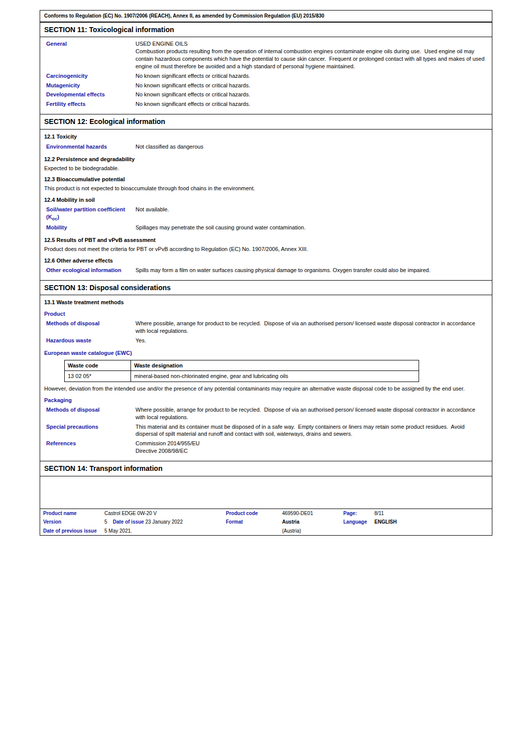Conforms to Regulation (EC) No. 1907/2006 (REACH), Annex II, as amended by Commission Regulation (EU) 2015/830
SECTION 11: Toxicological information
| General | USED ENGINE OILS Combustion products resulting from the operation of internal combustion engines contaminate engine oils during use. Used engine oil may contain hazardous components which have the potential to cause skin cancer. Frequent or prolonged contact with all types and makes of used engine oil must therefore be avoided and a high standard of personal hygiene maintained. |
| Carcinogenicity | No known significant effects or critical hazards. |
| Mutagenicity | No known significant effects or critical hazards. |
| Developmental effects | No known significant effects or critical hazards. |
| Fertility effects | No known significant effects or critical hazards. |
SECTION 12: Ecological information
12.1 Toxicity
| Environmental hazards | Not classified as dangerous |
12.2 Persistence and degradability
Expected to be biodegradable.
12.3 Bioaccumulative potential
This product is not expected to bioaccumulate through food chains in the environment.
12.4 Mobility in soil
| Soil/water partition coefficient (K oc ) | Not available. |
| Mobility | Spillages may penetrate the soil causing ground water contamination. |
12.5 Results of PBT and vPvB assessment
Product does not meet the criteria for PBT or vPvB according to Regulation (EC) No. 1907/2006, Annex XIII.
12.6 Other adverse effects
| Other ecological information | Spills may form a film on water surfaces causing physical damage to organisms. Oxygen transfer could also be impaired. |
SECTION 13: Disposal considerations
13.1 Waste treatment methods
Product
| Methods of disposal | Where possible, arrange for product to be recycled. Dispose of via an authorised person/ licensed waste disposal contractor in accordance with local regulations. |
| Hazardous waste | Yes. |
European waste catalogue (EWC)
| Waste code | Waste designation |
| --- | --- |
| 13 02 05* | mineral-based non-chlorinated engine, gear and lubricating oils |
However, deviation from the intended use and/or the presence of any potential contaminants may require an alternative waste disposal code to be assigned by the end user.
Packaging
| Methods of disposal | Where possible, arrange for product to be recycled. Dispose of via an authorised person/ licensed waste disposal contractor in accordance with local regulations. |
| Special precautions | This material and its container must be disposed of in a safe way. Empty containers or liners may retain some product residues. Avoid dispersal of spilt material and runoff and contact with soil, waterways, drains and sewers. |
| References | Commission 2014/955/EU Directive 2008/98/EC |
SECTION 14: Transport information
| Product name | Castrol EDGE 0W-20 V | Product code | 469590-DE01 | Page: | 8/11 |
| Version | 5 Date of issue 23 January 2022 | Format | Austria | Language | ENGLISH |
| Date of previous issue | 5 May 2021. | | (Austria) | | |